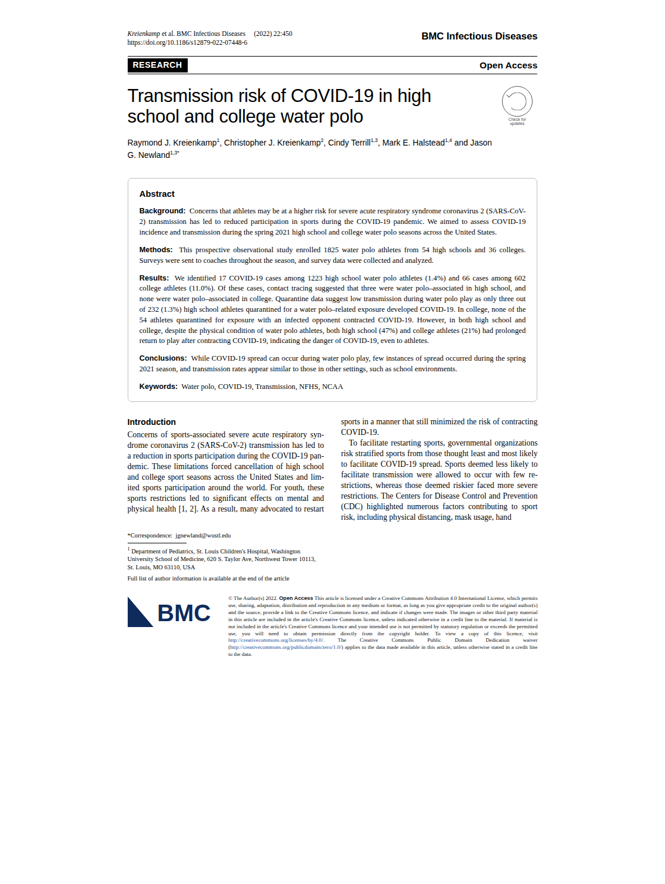Kreienkamp et al. BMC Infectious Diseases (2022) 22:450
https://doi.org/10.1186/s12879-022-07448-6
BMC Infectious Diseases
Research
Open Access
Transmission risk of COVID-19 in high school and college water polo
Check for
updates
Raymond J. Kreienkamp1, Christopher J. Kreienkamp2, Cindy Terrill1,3, Mark E. Halstead1,4 and Jason G. Newland1,3*
Abstract
Background: Concerns that athletes may be at a higher risk for severe acute respiratory syndrome coronavirus 2 (SARS-CoV-2) transmission has led to reduced participation in sports during the COVID-19 pandemic. We aimed to assess COVID-19 incidence and transmission during the spring 2021 high school and college water polo seasons across the United States.
Methods: This prospective observational study enrolled 1825 water polo athletes from 54 high schools and 36 colleges. Surveys were sent to coaches throughout the season, and survey data were collected and analyzed.
Results: We identified 17 COVID-19 cases among 1223 high school water polo athletes (1.4%) and 66 cases among 602 college athletes (11.0%). Of these cases, contact tracing suggested that three were water polo–associated in high school, and none were water polo–associated in college. Quarantine data suggest low transmission during water polo play as only three out of 232 (1.3%) high school athletes quarantined for a water polo–related exposure developed COVID-19. In college, none of the 54 athletes quarantined for exposure with an infected opponent contracted COVID-19. However, in both high school and college, despite the physical condition of water polo athletes, both high school (47%) and college athletes (21%) had prolonged return to play after contracting COVID-19, indicating the danger of COVID-19, even to athletes.
Conclusions: While COVID-19 spread can occur during water polo play, few instances of spread occurred during the spring 2021 season, and transmission rates appear similar to those in other settings, such as school environments.
Keywords: Water polo, COVID-19, Transmission, NFHS, NCAA
Introduction
Concerns of sports-associated severe acute respiratory syndrome coronavirus 2 (SARS-CoV-2) transmission has led to a reduction in sports participation during the COVID-19 pandemic. These limitations forced cancellation of high school and college sport seasons across the United States and limited sports participation around the world. For youth, these sports restrictions led to significant effects on mental and physical health [1, 2]. As a result, many advocated to restart sports in a manner that still minimized the risk of contracting COVID-19.
To facilitate restarting sports, governmental organizations risk stratified sports from those thought least and most likely to facilitate COVID-19 spread. Sports deemed less likely to facilitate transmission were allowed to occur with few restrictions, whereas those deemed riskier faced more severe restrictions. The Centers for Disease Control and Prevention (CDC) highlighted numerous factors contributing to sport risk, including physical distancing, mask usage, hand
*Correspondence: jgnewland@wustl.edu
1 Department of Pediatrics, St. Louis Children's Hospital, Washington University School of Medicine, 620 S. Taylor Ave, Northwest Tower 10113, St. Louis, MO 63110, USA
Full list of author information is available at the end of the article
BMC
© The Author(s) 2022. Open Access This article is licensed under a Creative Commons Attribution 4.0 International License, which permits use, sharing, adaptation, distribution and reproduction in any medium or format, as long as you give appropriate credit to the original author(s) and the source, provide a link to the Creative Commons licence, and indicate if changes were made. The images or other third party material in this article are included in the article's Creative Commons licence, unless indicated otherwise in a credit line to the material. If material is not included in the article's Creative Commons licence and your intended use is not permitted by statutory regulation or exceeds the permitted use, you will need to obtain permission directly from the copyright holder. To view a copy of this licence, visit http://creativecommons.org/licenses/by/4.0/. The Creative Commons Public Domain Dedication waiver (http://creativecommons.org/publicdomain/zero/1.0/) applies to the data made available in this article, unless otherwise stated in a credit line to the data.